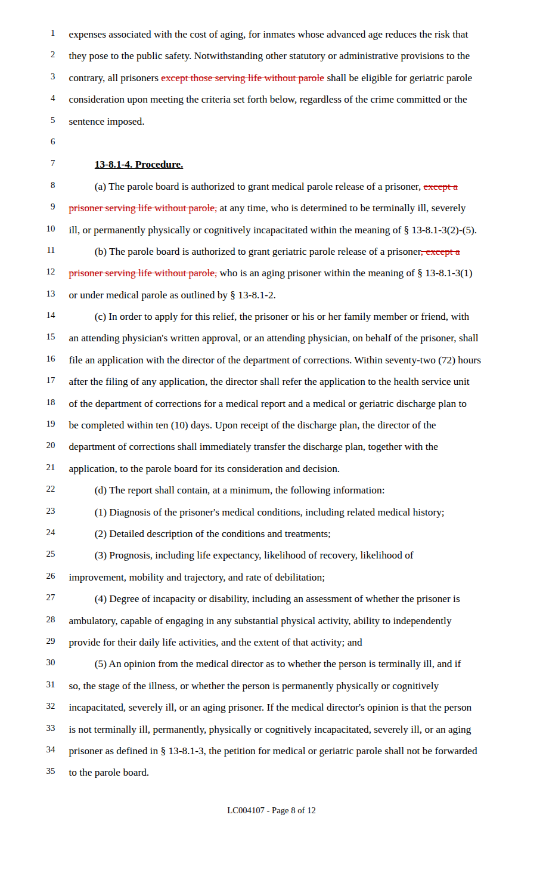expenses associated with the cost of aging, for inmates whose advanced age reduces the risk that
they pose to the public safety. Notwithstanding other statutory or administrative provisions to the
contrary, all prisoners except those serving life without parole shall be eligible for geriatric parole
consideration upon meeting the criteria set forth below, regardless of the crime committed or the
sentence imposed.
13-8.1-4. Procedure.
(a) The parole board is authorized to grant medical parole release of a prisoner, except a
prisoner serving life without parole, at any time, who is determined to be terminally ill, severely
ill, or permanently physically or cognitively incapacitated within the meaning of § 13-8.1-3(2)-(5).
(b) The parole board is authorized to grant geriatric parole release of a prisoner, except a
prisoner serving life without parole, who is an aging prisoner within the meaning of § 13-8.1-3(1)
or under medical parole as outlined by § 13-8.1-2.
(c) In order to apply for this relief, the prisoner or his or her family member or friend, with
an attending physician's written approval, or an attending physician, on behalf of the prisoner, shall
file an application with the director of the department of corrections. Within seventy-two (72) hours
after the filing of any application, the director shall refer the application to the health service unit
of the department of corrections for a medical report and a medical or geriatric discharge plan to
be completed within ten (10) days. Upon receipt of the discharge plan, the director of the
department of corrections shall immediately transfer the discharge plan, together with the
application, to the parole board for its consideration and decision.
(d) The report shall contain, at a minimum, the following information:
(1) Diagnosis of the prisoner's medical conditions, including related medical history;
(2) Detailed description of the conditions and treatments;
(3) Prognosis, including life expectancy, likelihood of recovery, likelihood of
improvement, mobility and trajectory, and rate of debilitation;
(4) Degree of incapacity or disability, including an assessment of whether the prisoner is
ambulatory, capable of engaging in any substantial physical activity, ability to independently
provide for their daily life activities, and the extent of that activity; and
(5) An opinion from the medical director as to whether the person is terminally ill, and if
so, the stage of the illness, or whether the person is permanently physically or cognitively
incapacitated, severely ill, or an aging prisoner. If the medical director's opinion is that the person
is not terminally ill, permanently, physically or cognitively incapacitated, severely ill, or an aging
prisoner as defined in § 13-8.1-3, the petition for medical or geriatric parole shall not be forwarded
to the parole board.
LC004107 - Page 8 of 12